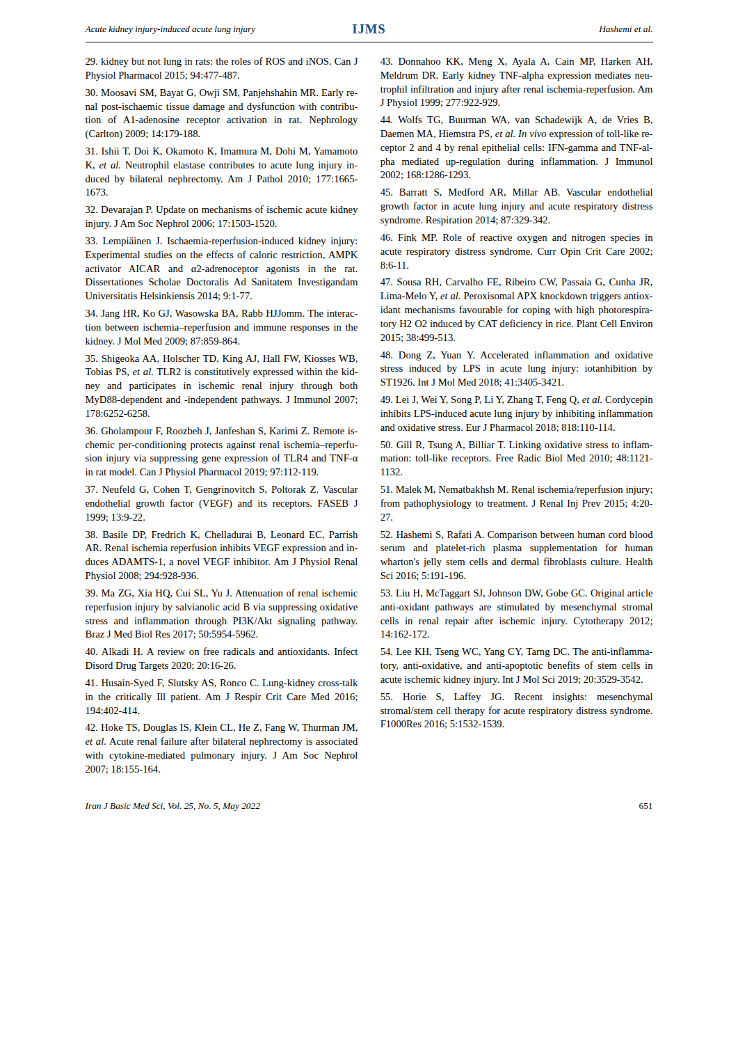Acute kidney injury-induced acute lung injury
IJ MS
Hashemi et al.
29. kidney but not lung in rats: the roles of ROS and iNOS. Can J Physiol Pharmacol 2015; 94:477-487.
30. Moosavi SM, Bayat G, Owji SM, Panjehshahin MR. Early renal post-ischaemic tissue damage and dysfunction with contribution of A1-adenosine receptor activation in rat. Nephrology (Carlton) 2009; 14:179-188.
31. Ishii T, Doi K, Okamoto K, Imamura M, Dohi M, Yamamoto K, et al. Neutrophil elastase contributes to acute lung injury induced by bilateral nephrectomy. Am J Pathol 2010; 177:1665-1673.
32. Devarajan P. Update on mechanisms of ischemic acute kidney injury. J Am Soc Nephrol 2006; 17:1503-1520.
33. Lempiäinen J. Ischaemia-reperfusion-induced kidney injury: Experimental studies on the effects of caloric restriction, AMPK activator AICAR and α2-adrenoceptor agonists in the rat. Dissertationes Scholae Doctoralis Ad Sanitatem Investigandam Universitatis Helsinkiensis 2014; 9:1-77.
34. Jang HR, Ko GJ, Wasowska BA, Rabb HJJomm. The interaction between ischemia–reperfusion and immune responses in the kidney. J Mol Med 2009; 87:859-864.
35. Shigeoka AA, Holscher TD, King AJ, Hall FW, Kiosses WB, Tobias PS, et al. TLR2 is constitutively expressed within the kidney and participates in ischemic renal injury through both MyD88-dependent and -independent pathways. J Immunol 2007; 178:6252-6258.
36. Gholampour F, Roozbeh J, Janfeshan S, Karimi Z. Remote ischemic per-conditioning protects against renal ischemia–reperfusion injury via suppressing gene expression of TLR4 and TNF-α in rat model. Can J Physiol Pharmacol 2019; 97:112-119.
37. Neufeld G, Cohen T, Gengrinovitch S, Poltorak Z. Vascular endothelial growth factor (VEGF) and its receptors. FASEB J 1999; 13:9-22.
38. Basile DP, Fredrich K, Chelladurai B, Leonard EC, Parrish AR. Renal ischemia reperfusion inhibits VEGF expression and induces ADAMTS-1, a novel VEGF inhibitor. Am J Physiol Renal Physiol 2008; 294:928-936.
39. Ma ZG, Xia HQ, Cui SL, Yu J. Attenuation of renal ischemic reperfusion injury by salvianolic acid B via suppressing oxidative stress and inflammation through PI3K/Akt signaling pathway. Braz J Med Biol Res 2017; 50:5954-5962.
40. Alkadi H. A review on free radicals and antioxidants. Infect Disord Drug Targets 2020; 20:16-26.
41. Husain-Syed F, Slutsky AS, Ronco C. Lung-kidney cross-talk in the critically Ill patient. Am J Respir Crit Care Med 2016; 194:402-414.
42. Hoke TS, Douglas IS, Klein CL, He Z, Fang W, Thurman JM, et al. Acute renal failure after bilateral nephrectomy is associated with cytokine-mediated pulmonary injury. J Am Soc Nephrol 2007; 18:155-164.
43. Donnahoo KK, Meng X, Ayala A, Cain MP, Harken AH, Meldrum DR. Early kidney TNF-alpha expression mediates neutrophil infiltration and injury after renal ischemia-reperfusion. Am J Physiol 1999; 277:922-929.
44. Wolfs TG, Buurman WA, van Schadewijk A, de Vries B, Daemen MA, Hiemstra PS, et al. In vivo expression of toll-like receptor 2 and 4 by renal epithelial cells: IFN-gamma and TNF-alpha mediated up-regulation during inflammation. J Immunol 2002; 168:1286-1293.
45. Barratt S, Medford AR, Millar AB. Vascular endothelial growth factor in acute lung injury and acute respiratory distress syndrome. Respiration 2014; 87:329-342.
46. Fink MP. Role of reactive oxygen and nitrogen species in acute respiratory distress syndrome. Curr Opin Crit Care 2002; 8:6-11.
47. Sousa RH, Carvalho FE, Ribeiro CW, Passaia G, Cunha JR, Lima-Melo Y, et al. Peroxisomal APX knockdown triggers antioxidant mechanisms favourable for coping with high photorespiratory H2 O2 induced by CAT deficiency in rice. Plant Cell Environ 2015; 38:499-513.
48. Dong Z, Yuan Y. Accelerated inflammation and oxidative stress induced by LPS in acute lung injury: iotanhibition by ST1926. Int J Mol Med 2018; 41:3405-3421.
49. Lei J, Wei Y, Song P, Li Y, Zhang T, Feng Q, et al. Cordycepin inhibits LPS-induced acute lung injury by inhibiting inflammation and oxidative stress. Eur J Pharmacol 2018; 818:110-114.
50. Gill R, Tsung A, Billiar T. Linking oxidative stress to inflammation: toll-like receptors. Free Radic Biol Med 2010; 48:1121-1132.
51. Malek M, Nematbakhsh M. Renal ischemia/reperfusion injury; from pathophysiology to treatment. J Renal Inj Prev 2015; 4:20-27.
52. Hashemi S, Rafati A. Comparison between human cord blood serum and platelet-rich plasma supplementation for human wharton's jelly stem cells and dermal fibroblasts culture. Health Sci 2016; 5:191-196.
53. Liu H, McTaggart SJ, Johnson DW, Gobe GC. Original article anti-oxidant pathways are stimulated by mesenchymal stromal cells in renal repair after ischemic injury. Cytotherapy 2012; 14:162-172.
54. Lee KH, Tseng WC, Yang CY, Tarng DC. The anti-inflammatory, anti-oxidative, and anti-apoptotic benefits of stem cells in acute ischemic kidney injury. Int J Mol Sci 2019; 20:3529-3542.
55. Horie S, Laffey JG. Recent insights: mesenchymal stromal/stem cell therapy for acute respiratory distress syndrome. F1000Res 2016; 5:1532-1539.
Iran J Basic Med Sci, Vol. 25, No. 5, May 2022
651